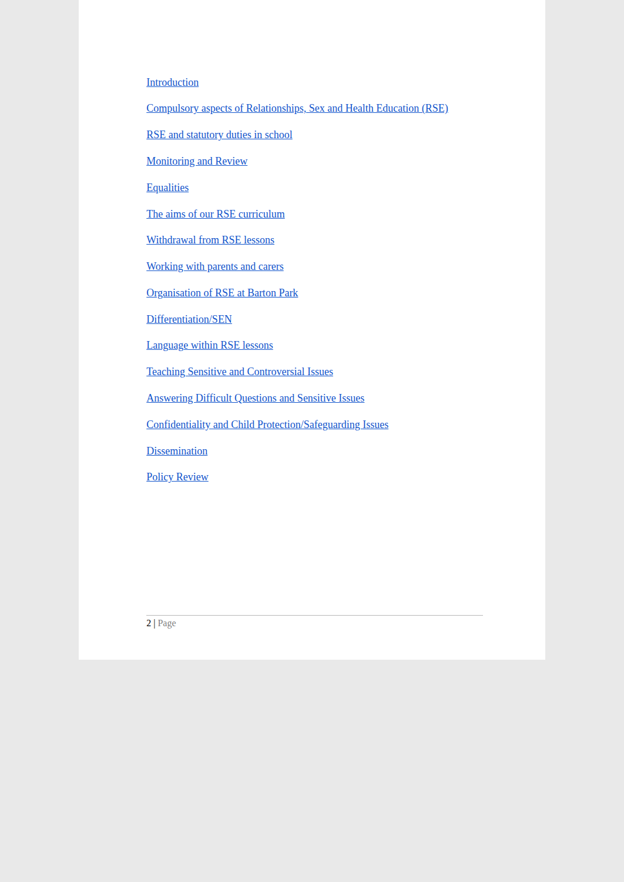Introduction
Compulsory aspects of Relationships, Sex and Health Education (RSE)
RSE and statutory duties in school
Monitoring and Review
Equalities
The aims of our RSE curriculum
Withdrawal from RSE lessons
Working with parents and carers
Organisation of RSE at Barton Park
Differentiation/SEN
Language within RSE lessons
Teaching Sensitive and Controversial Issues
Answering Difficult Questions and Sensitive Issues
Confidentiality and Child Protection/Safeguarding Issues
Dissemination
Policy Review
2 | Page